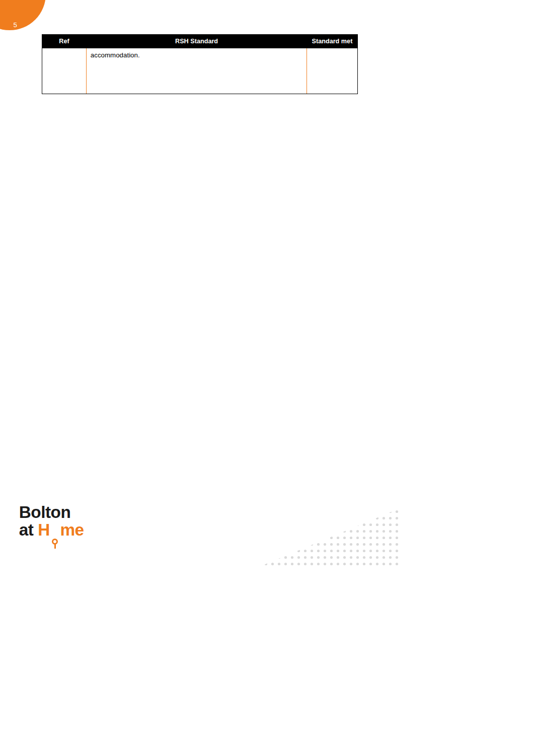5
| Ref | RSH Standard | Standard met |
| --- | --- | --- |
| | accommodation. | |
Bolton
at H me